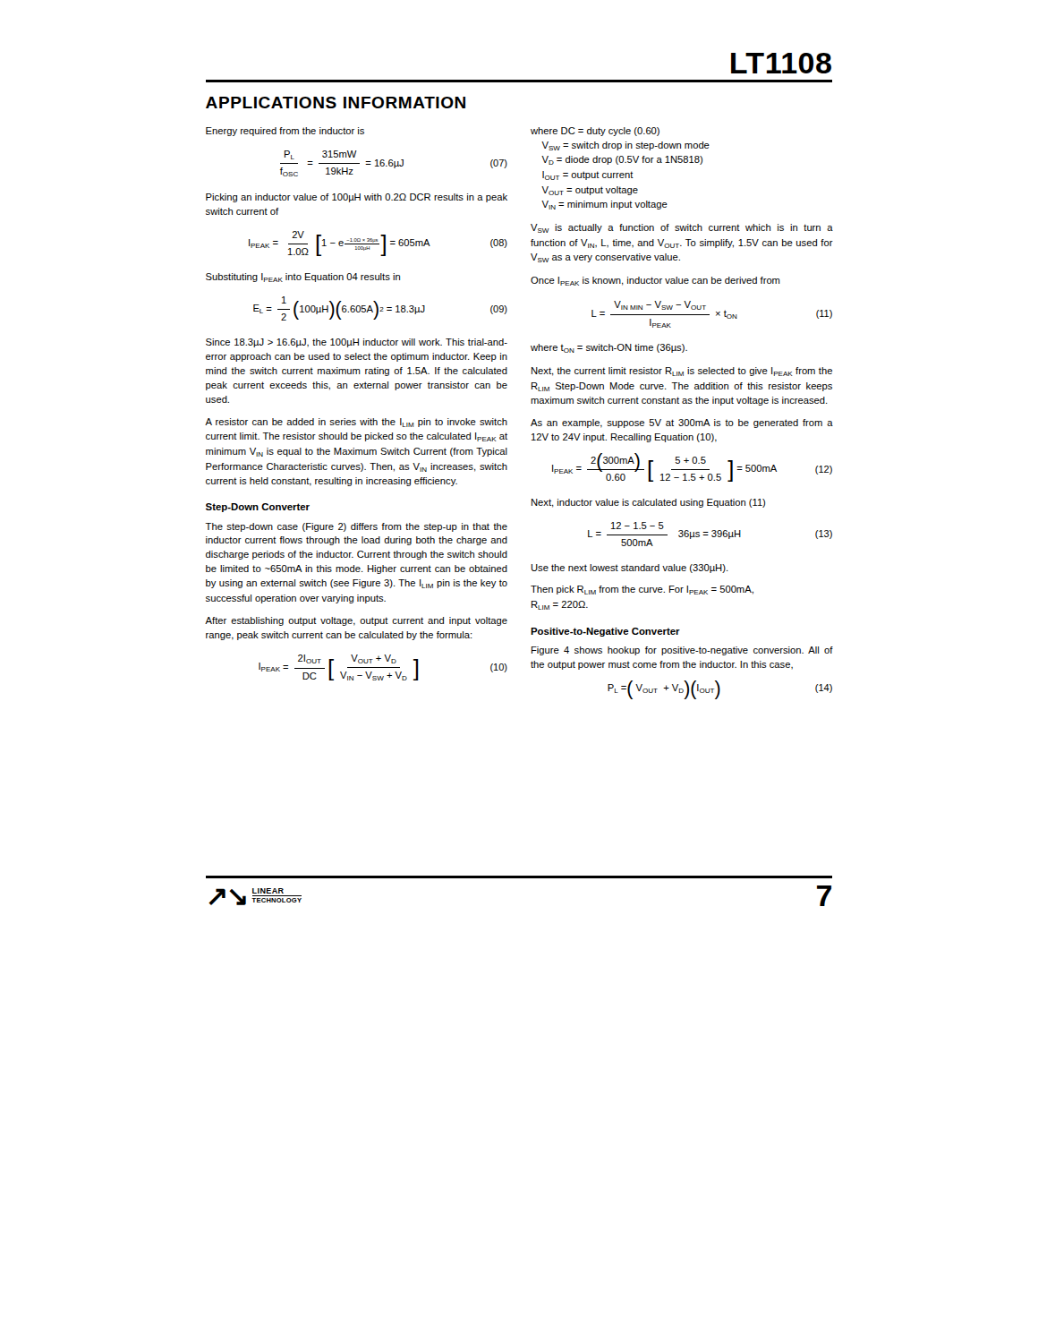LT1108
APPLICATIONS INFORMATION
Energy required from the inductor is
PL fOSC = 315mW 19kHz = 16.6µJ
(07)
Picking an inductor value of 100µH with 0.2Ω DCR results in a peak switch current of
IPEAK = 2V 1.0Ω [ 1 − e−1.0Ω × 36µs 100µH ] = 605mA
(08)
Substituting IPEAK into Equation 04 results in
EL = 12 (100µH) (6.605A)2 = 18.3µJ
(09)
Since 18.3µJ > 16.6µJ, the 100µH inductor will work. This trial-and-error approach can be used to select the optimum inductor. Keep in mind the switch current maximum rating of 1.5A. If the calculated peak current exceeds this, an external power transistor can be used.
A resistor can be added in series with the ILIM pin to invoke switch current limit. The resistor should be picked so the calculated IPEAK at minimum VIN is equal to the Maximum Switch Current (from Typical Performance Characteristic curves). Then, as VIN increases, switch current is held constant, resulting in increasing efficiency.
Step-Down Converter
The step-down case (Figure 2) differs from the step-up in that the inductor current flows through the load during both the charge and discharge periods of the inductor. Current through the switch should be limited to ~650mA in this mode. Higher current can be obtained by using an external switch (see Figure 3). The ILIM pin is the key to successful operation over varying inputs.
After establishing output voltage, output current and input voltage range, peak switch current can be calculated by the formula:
IPEAK = 2IOUT DC [ VOUT + VD VIN − VSW + VD ]
(10)
where DC = duty cycle (0.60)
VSW = switch drop in step-down mode
VD = diode drop (0.5V for a 1N5818)
IOUT = output current
VOUT = output voltage
VIN = minimum input voltage
VSW is actually a function of switch current which is in turn a function of VIN, L, time, and VOUT. To simplify, 1.5V can be used for VSW as a very conservative value.
Once IPEAK is known, inductor value can be derived from
L = VIN MIN − VSW − VOUT IPEAK × tON
(11)
where tON = switch-ON time (36µs).
Next, the current limit resistor RLIM is selected to give IPEAK from the RLIM Step-Down Mode curve. The addition of this resistor keeps maximum switch current constant as the input voltage is increased.
As an example, suppose 5V at 300mA is to be generated from a 12V to 24V input. Recalling Equation (10),
IPEAK = 2(300mA) 0.60 [ 5 + 0.512 − 1.5 + 0.5 ] = 500mA
(12)
Next, inductor value is calculated using Equation (11)
L = 12 − 1.5 − 5500mA 36µs = 396µH
(13)
Use the next lowest standard value (330µH).
Then pick RLIM from the curve. For IPEAK = 500mA,
RLIM = 220Ω.
Positive-to-Negative Converter
Figure 4 shows hookup for positive-to-negative conversion. All of the output power must come from the inductor. In this case,
PL = ( VOUT + VD)(IOUT)
(14)
↗↘
LINEAR TECHNOLOGY
7